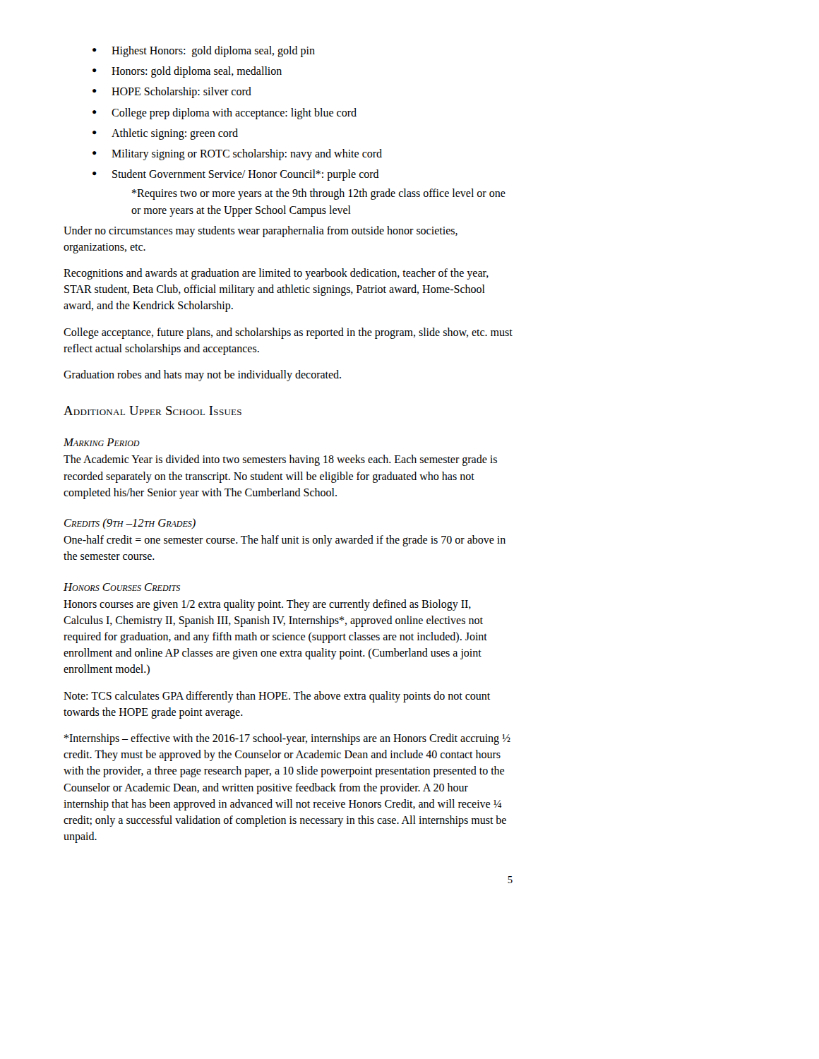Highest Honors: gold diploma seal, gold pin
Honors: gold diploma seal, medallion
HOPE Scholarship: silver cord
College prep diploma with acceptance: light blue cord
Athletic signing: green cord
Military signing or ROTC scholarship: navy and white cord
Student Government Service/ Honor Council*: purple cord
*Requires two or more years at the 9th through 12th grade class office level or one or more years at the Upper School Campus level
Under no circumstances may students wear paraphernalia from outside honor societies, organizations, etc.
Recognitions and awards at graduation are limited to yearbook dedication, teacher of the year, STAR student, Beta Club, official military and athletic signings, Patriot award, Home-School award, and the Kendrick Scholarship.
College acceptance, future plans, and scholarships as reported in the program, slide show, etc. must reflect actual scholarships and acceptances.
Graduation robes and hats may not be individually decorated.
Additional Upper School Issues
Marking Period
The Academic Year is divided into two semesters having 18 weeks each. Each semester grade is recorded separately on the transcript. No student will be eligible for graduated who has not completed his/her Senior year with The Cumberland School.
Credits (9th –12th Grades)
One-half credit = one semester course. The half unit is only awarded if the grade is 70 or above in the semester course.
Honors Courses Credits
Honors courses are given 1/2 extra quality point. They are currently defined as Biology II, Calculus I, Chemistry II, Spanish III, Spanish IV, Internships*, approved online electives not required for graduation, and any fifth math or science (support classes are not included). Joint enrollment and online AP classes are given one extra quality point. (Cumberland uses a joint enrollment model.)
Note: TCS calculates GPA differently than HOPE. The above extra quality points do not count towards the HOPE grade point average.
*Internships – effective with the 2016-17 school-year, internships are an Honors Credit accruing ½ credit. They must be approved by the Counselor or Academic Dean and include 40 contact hours with the provider, a three page research paper, a 10 slide powerpoint presentation presented to the Counselor or Academic Dean, and written positive feedback from the provider. A 20 hour internship that has been approved in advanced will not receive Honors Credit, and will receive ¼ credit; only a successful validation of completion is necessary in this case. All internships must be unpaid.
5